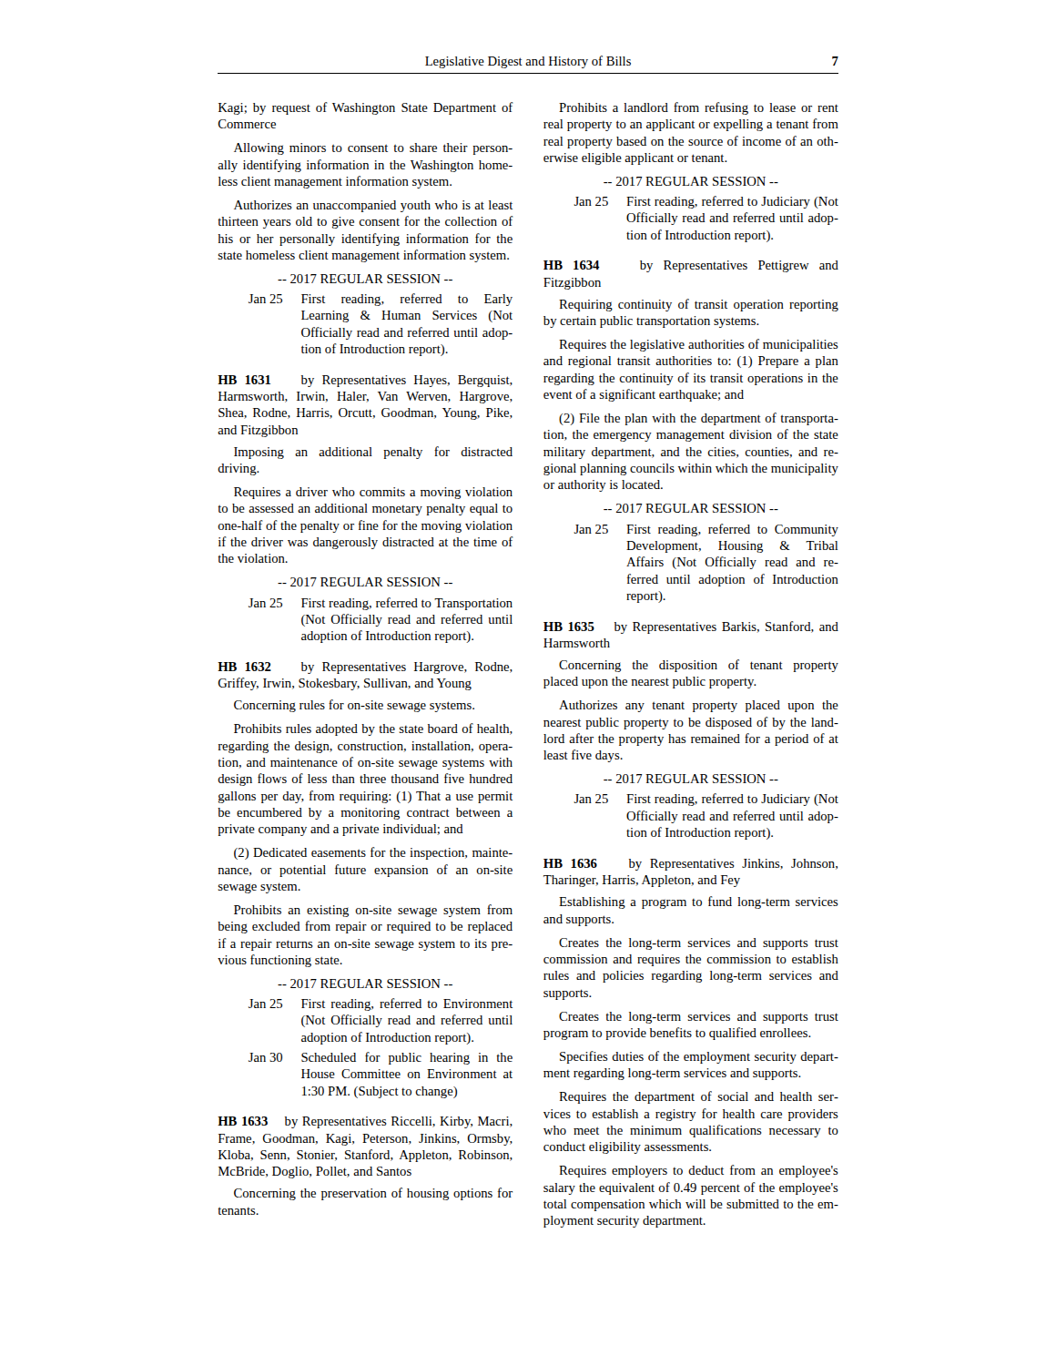Legislative Digest and History of Bills 7
Kagi; by request of Washington State Department of Commerce
Allowing minors to consent to share their personally identifying information in the Washington homeless client management information system.
Authorizes an unaccompanied youth who is at least thirteen years old to give consent for the collection of his or her personally identifying information for the state homeless client management information system.
-- 2017 REGULAR SESSION --
Jan 25 First reading, referred to Early Learning & Human Services (Not Officially read and referred until adoption of Introduction report).
HB 1631 by Representatives Hayes, Bergquist, Harmsworth, Irwin, Haler, Van Werven, Hargrove, Shea, Rodne, Harris, Orcutt, Goodman, Young, Pike, and Fitzgibbon
Imposing an additional penalty for distracted driving.
Requires a driver who commits a moving violation to be assessed an additional monetary penalty equal to one-half of the penalty or fine for the moving violation if the driver was dangerously distracted at the time of the violation.
-- 2017 REGULAR SESSION --
Jan 25 First reading, referred to Transportation (Not Officially read and referred until adoption of Introduction report).
HB 1632 by Representatives Hargrove, Rodne, Griffey, Irwin, Stokesbary, Sullivan, and Young
Concerning rules for on-site sewage systems.
Prohibits rules adopted by the state board of health, regarding the design, construction, installation, operation, and maintenance of on-site sewage systems with design flows of less than three thousand five hundred gallons per day, from requiring: (1) That a use permit be encumbered by a monitoring contract between a private company and a private individual; and
(2) Dedicated easements for the inspection, maintenance, or potential future expansion of an on-site sewage system.
Prohibits an existing on-site sewage system from being excluded from repair or required to be replaced if a repair returns an on-site sewage system to its previous functioning state.
-- 2017 REGULAR SESSION --
Jan 25 First reading, referred to Environment (Not Officially read and referred until adoption of Introduction report).
Jan 30 Scheduled for public hearing in the House Committee on Environment at 1:30 PM. (Subject to change)
HB 1633 by Representatives Riccelli, Kirby, Macri, Frame, Goodman, Kagi, Peterson, Jinkins, Ormsby, Kloba, Senn, Stonier, Stanford, Appleton, Robinson, McBride, Doglio, Pollet, and Santos
Concerning the preservation of housing options for tenants.
Prohibits a landlord from refusing to lease or rent real property to an applicant or expelling a tenant from real property based on the source of income of an otherwise eligible applicant or tenant.
-- 2017 REGULAR SESSION --
Jan 25 First reading, referred to Judiciary (Not Officially read and referred until adoption of Introduction report).
HB 1634 by Representatives Pettigrew and Fitzgibbon
Requiring continuity of transit operation reporting by certain public transportation systems.
Requires the legislative authorities of municipalities and regional transit authorities to: (1) Prepare a plan regarding the continuity of its transit operations in the event of a significant earthquake; and
(2) File the plan with the department of transportation, the emergency management division of the state military department, and the cities, counties, and regional planning councils within which the municipality or authority is located.
-- 2017 REGULAR SESSION --
Jan 25 First reading, referred to Community Development, Housing & Tribal Affairs (Not Officially read and referred until adoption of Introduction report).
HB 1635 by Representatives Barkis, Stanford, and Harmsworth
Concerning the disposition of tenant property placed upon the nearest public property.
Authorizes any tenant property placed upon the nearest public property to be disposed of by the landlord after the property has remained for a period of at least five days.
-- 2017 REGULAR SESSION --
Jan 25 First reading, referred to Judiciary (Not Officially read and referred until adoption of Introduction report).
HB 1636 by Representatives Jinkins, Johnson, Tharinger, Harris, Appleton, and Fey
Establishing a program to fund long-term services and supports.
Creates the long-term services and supports trust commission and requires the commission to establish rules and policies regarding long-term services and supports.
Creates the long-term services and supports trust program to provide benefits to qualified enrollees.
Specifies duties of the employment security department regarding long-term services and supports.
Requires the department of social and health services to establish a registry for health care providers who meet the minimum qualifications necessary to conduct eligibility assessments.
Requires employers to deduct from an employee's salary the equivalent of 0.49 percent of the employee's total compensation which will be submitted to the employment security department.